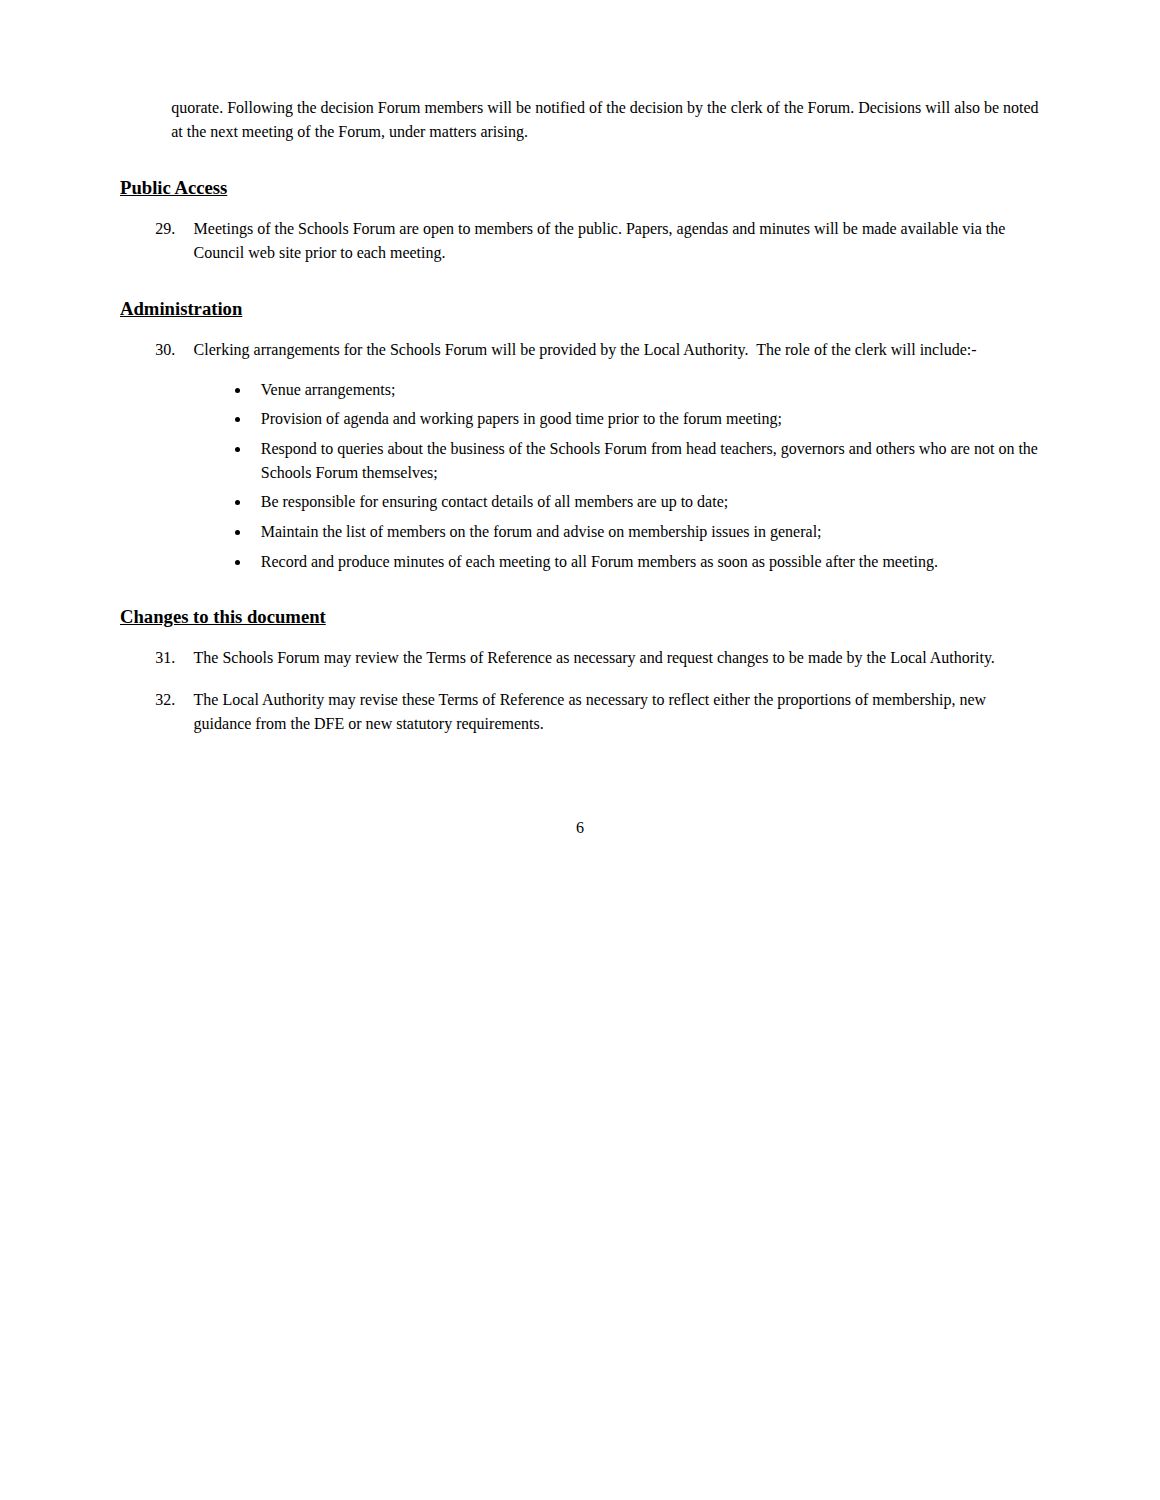quorate. Following the decision Forum members will be notified of the decision by the clerk of the Forum. Decisions will also be noted at the next meeting of the Forum, under matters arising.
Public Access
Meetings of the Schools Forum are open to members of the public. Papers, agendas and minutes will be made available via the Council web site prior to each meeting.
Administration
Clerking arrangements for the Schools Forum will be provided by the Local Authority. The role of the clerk will include:-
Venue arrangements;
Provision of agenda and working papers in good time prior to the forum meeting;
Respond to queries about the business of the Schools Forum from head teachers, governors and others who are not on the Schools Forum themselves;
Be responsible for ensuring contact details of all members are up to date;
Maintain the list of members on the forum and advise on membership issues in general;
Record and produce minutes of each meeting to all Forum members as soon as possible after the meeting.
Changes to this document
The Schools Forum may review the Terms of Reference as necessary and request changes to be made by the Local Authority.
The Local Authority may revise these Terms of Reference as necessary to reflect either the proportions of membership, new guidance from the DFE or new statutory requirements.
6